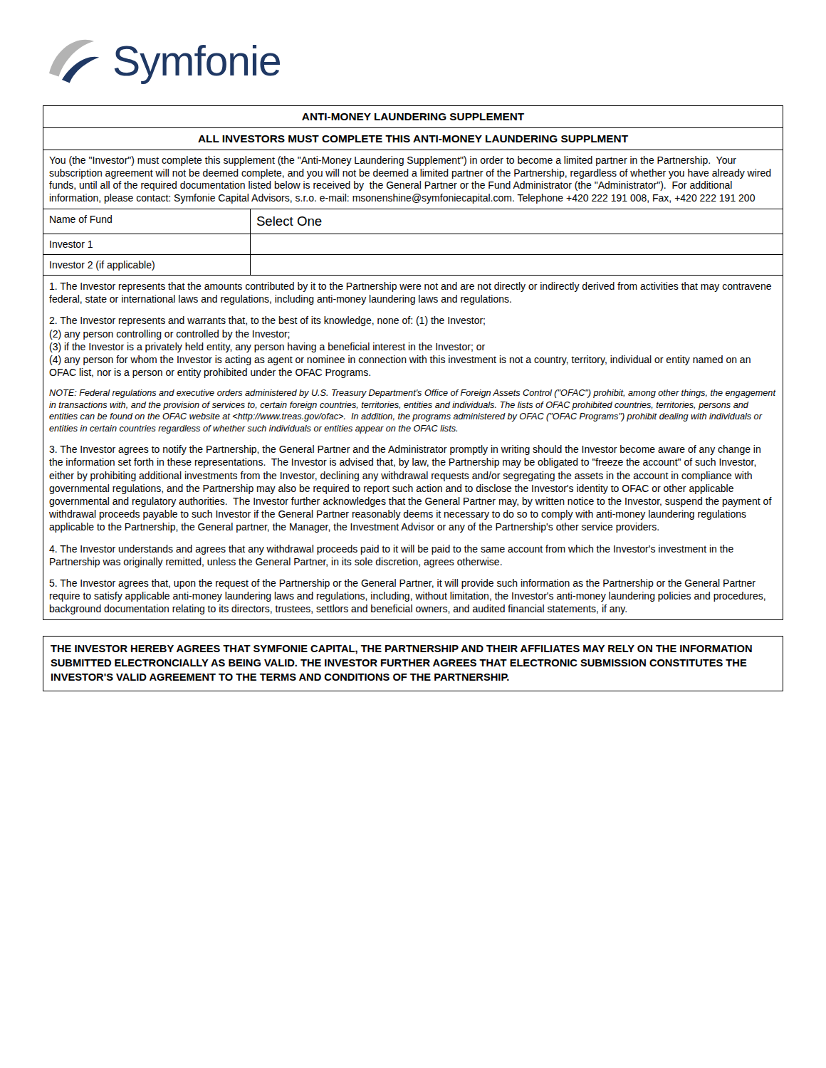Symfonie
| ANTI-MONEY LAUNDERING SUPPLEMENT |
| ALL INVESTORS MUST COMPLETE THIS ANTI-MONEY LAUNDERING SUPPLMENT |
| You (the "Investor") must complete this supplement (the "Anti-Money Laundering Supplement") in order to become a limited partner in the Partnership. Your subscription agreement will not be deemed complete, and you will not be deemed a limited partner of the Partnership, regardless of whether you have already wired funds, until all of the required documentation listed below is received by the General Partner or the Fund Administrator (the "Administrator"). For additional information, please contact: Symfonie Capital Advisors, s.r.o. e-mail: msonenshine@symfoniecapital.com. Telephone +420 222 191 008, Fax, +420 222 191 200 |
| Name of Fund | Select One |
| Investor 1 | |
| Investor 2 (if applicable) | |
| 1. The Investor represents that the amounts contributed by it to the Partnership were not and are not directly or indirectly derived from activities that may contravene federal, state or international laws and regulations, including anti-money laundering laws and regulations. 2. The Investor represents and warrants that, to the best of its knowledge, none of: (1) the Investor; (2) any person controlling or controlled by the Investor; (3) if the Investor is a privately held entity, any person having a beneficial interest in the Investor; or (4) any person for whom the Investor is acting as agent or nominee in connection with this investment is not a country, territory, individual or entity named on an OFAC list, nor is a person or entity prohibited under the OFAC Programs. NOTE: Federal regulations and executive orders administered by U.S. Treasury Department's Office of Foreign Assets Control ("OFAC") prohibit, among other things, the engagement in transactions with, and the provision of services to, certain foreign countries, territories, entities and individuals. The lists of OFAC prohibited countries, territories, persons and entities can be found on the OFAC website at <http://www.treas.gov/ofac>. In addition, the programs administered by OFAC ("OFAC Programs") prohibit dealing with individuals or entities in certain countries regardless of whether such individuals or entities appear on the OFAC lists. 3. The Investor agrees to notify the Partnership, the General Partner and the Administrator promptly in writing should the Investor become aware of any change in the information set forth in these representations. The Investor is advised that, by law, the Partnership may be obligated to "freeze the account" of such Investor, either by prohibiting additional investments from the Investor, declining any withdrawal requests and/or segregating the assets in the account in compliance with governmental regulations, and the Partnership may also be required to report such action and to disclose the Investor's identity to OFAC or other applicable governmental and regulatory authorities. The Investor further acknowledges that the General Partner may, by written notice to the Investor, suspend the payment of withdrawal proceeds payable to such Investor if the General Partner reasonably deems it necessary to do so to comply with anti-money laundering regulations applicable to the Partnership, the General partner, the Manager, the Investment Advisor or any of the Partnership's other service providers. 4. The Investor understands and agrees that any withdrawal proceeds paid to it will be paid to the same account from which the Investor's investment in the Partnership was originally remitted, unless the General Partner, in its sole discretion, agrees otherwise. 5. The Investor agrees that, upon the request of the Partnership or the General Partner, it will provide such information as the Partnership or the General Partner require to satisfy applicable anti-money laundering laws and regulations, including, without limitation, the Investor's anti-money laundering policies and procedures, background documentation relating to its directors, trustees, settlors and beneficial owners, and audited financial statements, if any. |
THE INVESTOR HEREBY AGREES THAT SYMFONIE CAPITAL, THE PARTNERSHIP AND THEIR AFFILIATES MAY RELY ON THE INFORMATION SUBMITTED ELECTRONCIALLY AS BEING VALID. THE INVESTOR FURTHER AGREES THAT ELECTRONIC SUBMISSION CONSTITUTES THE INVESTOR'S VALID AGREEMENT TO THE TERMS AND CONDITIONS OF THE PARTNERSHIP.